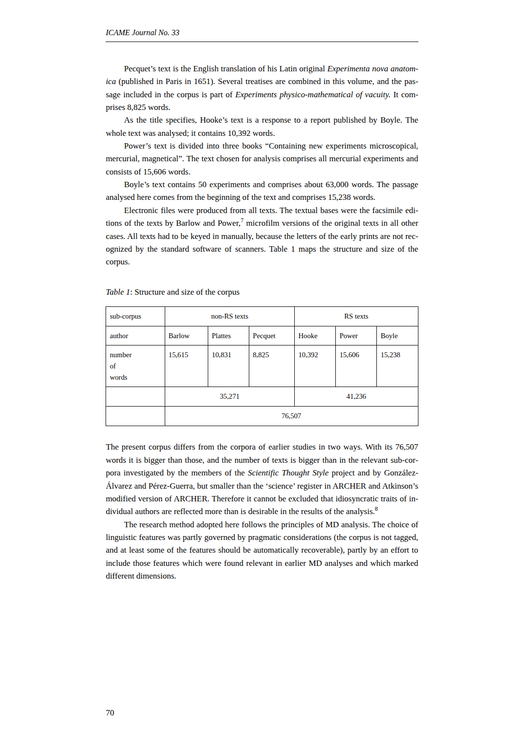ICAME Journal No. 33
Pecquet’s text is the English translation of his Latin original Experimenta nova anatomica (published in Paris in 1651). Several treatises are combined in this volume, and the passage included in the corpus is part of Experiments physico-mathematical of vacuity. It comprises 8,825 words.
As the title specifies, Hooke’s text is a response to a report published by Boyle. The whole text was analysed; it contains 10,392 words.
Power’s text is divided into three books “Containing new experiments microscopical, mercurial, magnetical”. The text chosen for analysis comprises all mercurial experiments and consists of 15,606 words.
Boyle’s text contains 50 experiments and comprises about 63,000 words. The passage analysed here comes from the beginning of the text and comprises 15,238 words.
Electronic files were produced from all texts. The textual bases were the facsimile editions of the texts by Barlow and Power,7 microfilm versions of the original texts in all other cases. All texts had to be keyed in manually, because the letters of the early prints are not recognized by the standard software of scanners. Table 1 maps the structure and size of the corpus.
Table 1: Structure and size of the corpus
| sub-corpus | non-RS texts | RS texts |
| author | Barlow | Plattes | Pecquet | Hooke | Power | Boyle |
| number of words | 15,615 | 10,831 | 8,825 | 10,392 | 15,606 | 15,238 |
| | 35,271 | 41,236 |
| | 76,507 |
The present corpus differs from the corpora of earlier studies in two ways. With its 76,507 words it is bigger than those, and the number of texts is bigger than in the relevant sub-corpora investigated by the members of the Scientific Thought Style project and by González-Álvarez and Pérez-Guerra, but smaller than the ‘science’ register in ARCHER and Atkinson’s modified version of ARCHER. Therefore it cannot be excluded that idiosyncratic traits of individual authors are reflected more than is desirable in the results of the analysis.8
The research method adopted here follows the principles of MD analysis. The choice of linguistic features was partly governed by pragmatic considerations (the corpus is not tagged, and at least some of the features should be automatically recoverable), partly by an effort to include those features which were found relevant in earlier MD analyses and which marked different dimensions.
70